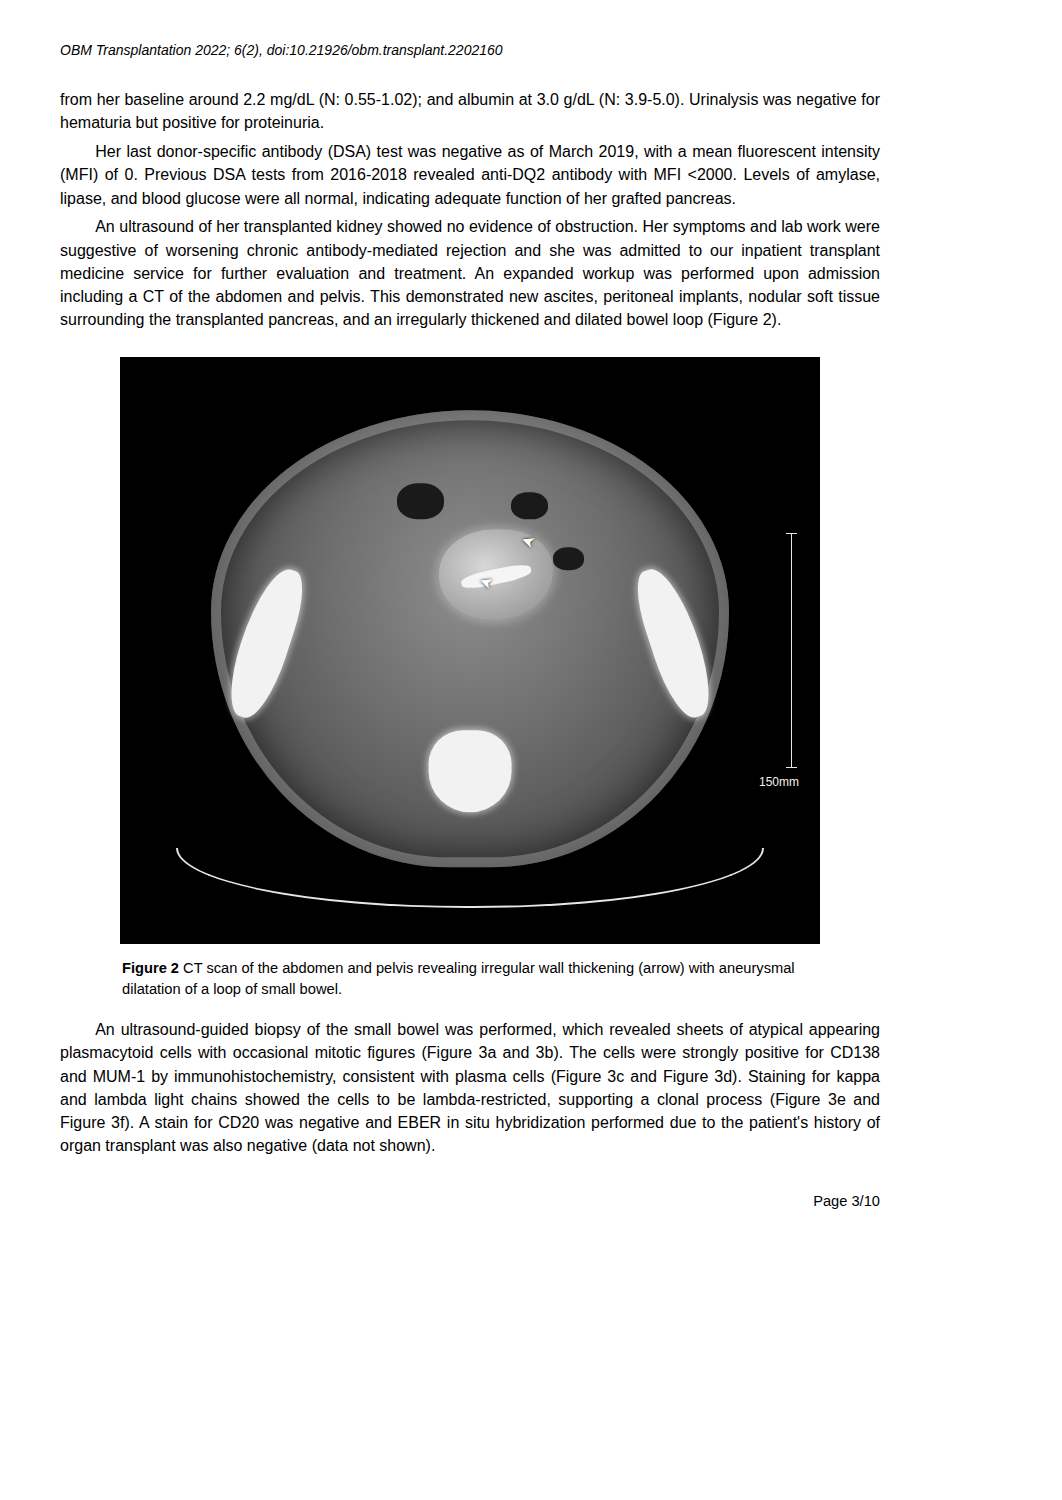OBM Transplantation 2022; 6(2), doi:10.21926/obm.transplant.2202160
from her baseline around 2.2 mg/dL (N: 0.55-1.02); and albumin at 3.0 g/dL (N: 3.9-5.0). Urinalysis was negative for hematuria but positive for proteinuria.
Her last donor-specific antibody (DSA) test was negative as of March 2019, with a mean fluorescent intensity (MFI) of 0. Previous DSA tests from 2016-2018 revealed anti-DQ2 antibody with MFI <2000. Levels of amylase, lipase, and blood glucose were all normal, indicating adequate function of her grafted pancreas.
An ultrasound of her transplanted kidney showed no evidence of obstruction. Her symptoms and lab work were suggestive of worsening chronic antibody-mediated rejection and she was admitted to our inpatient transplant medicine service for further evaluation and treatment. An expanded workup was performed upon admission including a CT of the abdomen and pelvis. This demonstrated new ascites, peritoneal implants, nodular soft tissue surrounding the transplanted pancreas, and an irregularly thickened and dilated bowel loop (Figure 2).
➤ ➤
150mm
Figure 2 CT scan of the abdomen and pelvis revealing irregular wall thickening (arrow) with aneurysmal dilatation of a loop of small bowel.
An ultrasound-guided biopsy of the small bowel was performed, which revealed sheets of atypical appearing plasmacytoid cells with occasional mitotic figures (Figure 3a and 3b). The cells were strongly positive for CD138 and MUM-1 by immunohistochemistry, consistent with plasma cells (Figure 3c and Figure 3d). Staining for kappa and lambda light chains showed the cells to be lambda-restricted, supporting a clonal process (Figure 3e and Figure 3f). A stain for CD20 was negative and EBER in situ hybridization performed due to the patient's history of organ transplant was also negative (data not shown).
Page 3/10